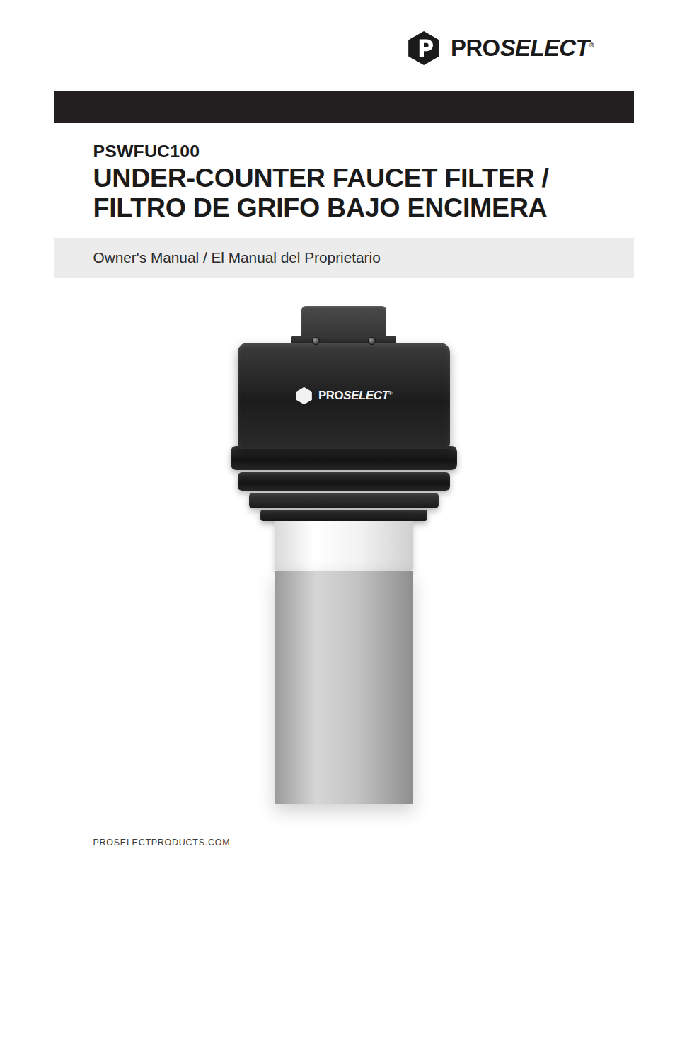PRO SELECT®
PSWFUC100
Under-Counter Faucet Filter /
Filtro de Grifo Bajo Encimera
Owner's Manual / El Manual del Proprietario
PRO SELECT®
proselectproducts.com